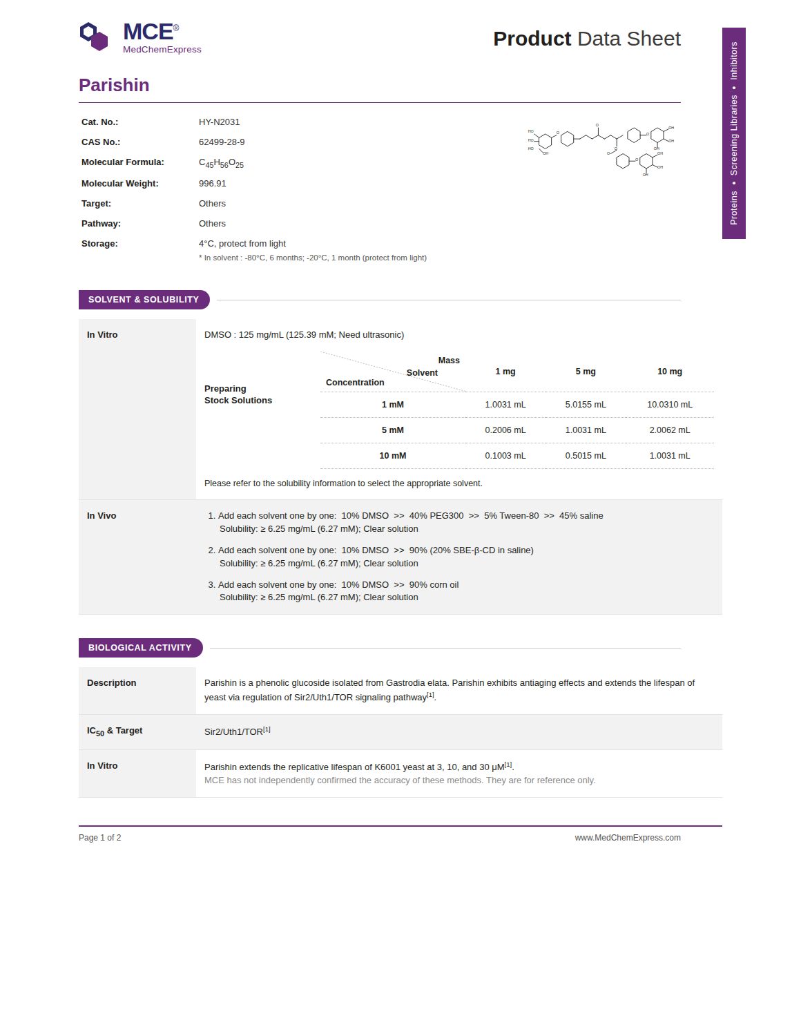Inhibitors • Screening Libraries • Proteins
MCE®
MedChemExpress
Product Data Sheet
Parishin
| Cat. No.: | HY-N2031 |
| CAS No.: | 62499-28-9 |
| Molecular Formula: | C 45 H 56 O 25 |
| Molecular Weight: | 996.91 |
| Target: | Others |
| Pathway: | Others |
| Storage: | 4°C, protect from light * In solvent : -80°C, 6 months; -20°C, 1 month (protect from light) |
HO HO HO OH O O O O OH OH OH O OH OH OH O
SOLVENT & SOLUBILITY
| In Vitro | DMSO : 125 mg/mL (125.39 mM; Need ultrasonic) Preparing Stock Solutions / Mass Solvent Concentration / 1 mg / 5 mg / 10 mg / / --- / --- / --- / --- / / 1 mM / 1.0031 mL / 5.0155 mL / 10.0310 mL / / 5 mM / 0.2006 mL / 1.0031 mL / 2.0062 mL / / 10 mM / 0.1003 mL / 0.5015 mL / 1.0031 mL / Please refer to the solubility information to select the appropriate solvent. |
| In Vivo | Add each solvent one by one: 10% DMSO >> 40% PEG300 >> 5% Tween-80 >> 45% saline Solubility: ≥ 6.25 mg/mL (6.27 mM); Clear solution Add each solvent one by one: 10% DMSO >> 90% (20% SBE-β-CD in saline) Solubility: ≥ 6.25 mg/mL (6.27 mM); Clear solution Add each solvent one by one: 10% DMSO >> 90% corn oil Solubility: ≥ 6.25 mg/mL (6.27 mM); Clear solution |
BIOLOGICAL ACTIVITY
| Description | Parishin is a phenolic glucoside isolated from Gastrodia elata. Parishin exhibits antiaging effects and extends the lifespan of yeast via regulation of Sir2/Uth1/TOR signaling pathway [1] . |
| IC 50 & Target | Sir2/Uth1/TOR [1] |
| In Vitro | Parishin extends the replicative lifespan of K6001 yeast at 3, 10, and 30 μM [1] . MCE has not independently confirmed the accuracy of these methods. They are for reference only. |
Page 1 of 2
www.MedChemExpress.com